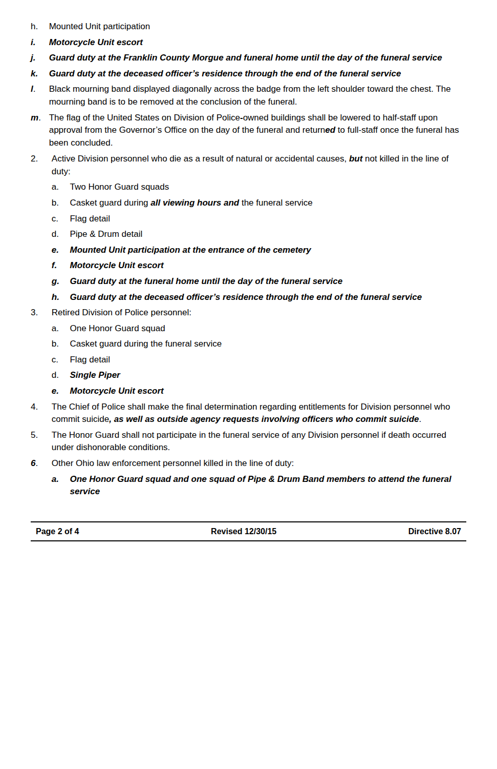h. Mounted Unit participation
i. Motorcycle Unit escort
j. Guard duty at the Franklin County Morgue and funeral home until the day of the funeral service
k. Guard duty at the deceased officer’s residence through the end of the funeral service
l. Black mourning band displayed diagonally across the badge from the left shoulder toward the chest. The mourning band is to be removed at the conclusion of the funeral.
m. The flag of the United States on Division of Police-owned buildings shall be lowered to half-staff upon approval from the Governor’s Office on the day of the funeral and returned to full-staff once the funeral has been concluded.
2. Active Division personnel who die as a result of natural or accidental causes, but not killed in the line of duty:
a. Two Honor Guard squads
b. Casket guard during all viewing hours and the funeral service
c. Flag detail
d. Pipe & Drum detail
e. Mounted Unit participation at the entrance of the cemetery
f. Motorcycle Unit escort
g. Guard duty at the funeral home until the day of the funeral service
h. Guard duty at the deceased officer’s residence through the end of the funeral service
3. Retired Division of Police personnel:
a. One Honor Guard squad
b. Casket guard during the funeral service
c. Flag detail
d. Single Piper
e. Motorcycle Unit escort
4. The Chief of Police shall make the final determination regarding entitlements for Division personnel who commit suicide, as well as outside agency requests involving officers who commit suicide.
5. The Honor Guard shall not participate in the funeral service of any Division personnel if death occurred under dishonorable conditions.
6. Other Ohio law enforcement personnel killed in the line of duty:
a. One Honor Guard squad and one squad of Pipe & Drum Band members to attend the funeral service
Page 2 of 4 Revised 12/30/15 Directive 8.07